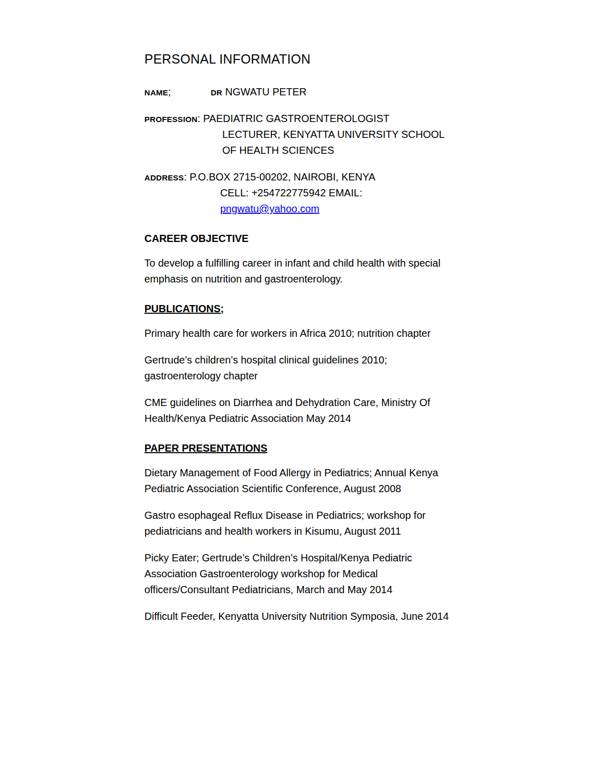PERSONAL INFORMATION
NAME; DR NGWATU PETER
PROFESSION: PAEDIATRIC GASTROENTEROLOGIST LECTURER, KENYATTA UNIVERSITY SCHOOL OF HEALTH SCIENCES
ADDRESS: P.O.BOX 2715-00202, NAIROBI, KENYA CELL: +254722775942 EMAIL: pngwatu@yahoo.com
CAREER OBJECTIVE
To develop a fulfilling career in infant and child health with special emphasis on nutrition and gastroenterology.
PUBLICATIONS;
Primary health care for workers in Africa 2010; nutrition chapter
Gertrude’s children’s hospital clinical guidelines 2010; gastroenterology chapter
CME guidelines on Diarrhea and Dehydration Care, Ministry Of Health/Kenya Pediatric Association May 2014
PAPER PRESENTATIONS
Dietary Management of Food Allergy in Pediatrics; Annual Kenya Pediatric Association Scientific Conference, August 2008
Gastro esophageal Reflux Disease in Pediatrics; workshop for pediatricians and health workers in Kisumu, August 2011
Picky Eater; Gertrude’s Children’s Hospital/Kenya Pediatric Association Gastroenterology workshop for Medical officers/Consultant Pediatricians, March and May 2014
Difficult Feeder, Kenyatta University Nutrition Symposia, June 2014